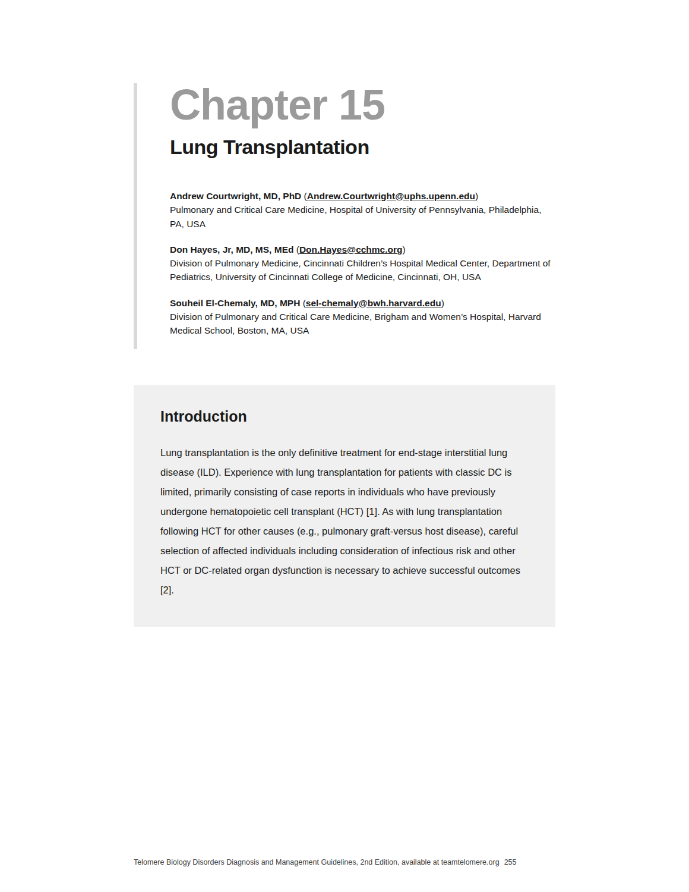Chapter 15
Lung Transplantation
Andrew Courtwright, MD, PhD (Andrew.Courtwright@uphs.upenn.edu) Pulmonary and Critical Care Medicine, Hospital of University of Pennsylvania, Philadelphia, PA, USA
Don Hayes, Jr, MD, MS, MEd (Don.Hayes@cchmc.org) Division of Pulmonary Medicine, Cincinnati Children’s Hospital Medical Center, Department of Pediatrics, University of Cincinnati College of Medicine, Cincinnati, OH, USA
Souheil El-Chemaly, MD, MPH (sel-chemaly@bwh.harvard.edu) Division of Pulmonary and Critical Care Medicine, Brigham and Women’s Hospital, Harvard Medical School, Boston, MA, USA
Introduction
Lung transplantation is the only definitive treatment for end-stage interstitial lung disease (ILD). Experience with lung transplantation for patients with classic DC is limited, primarily consisting of case reports in individuals who have previously undergone hematopoietic cell transplant (HCT) [1]. As with lung transplantation following HCT for other causes (e.g., pulmonary graft-versus host disease), careful selection of affected individuals including consideration of infectious risk and other HCT or DC-related organ dysfunction is necessary to achieve successful outcomes [2].
Telomere Biology Disorders Diagnosis and Management Guidelines, 2nd Edition, available at teamtelomere.org255